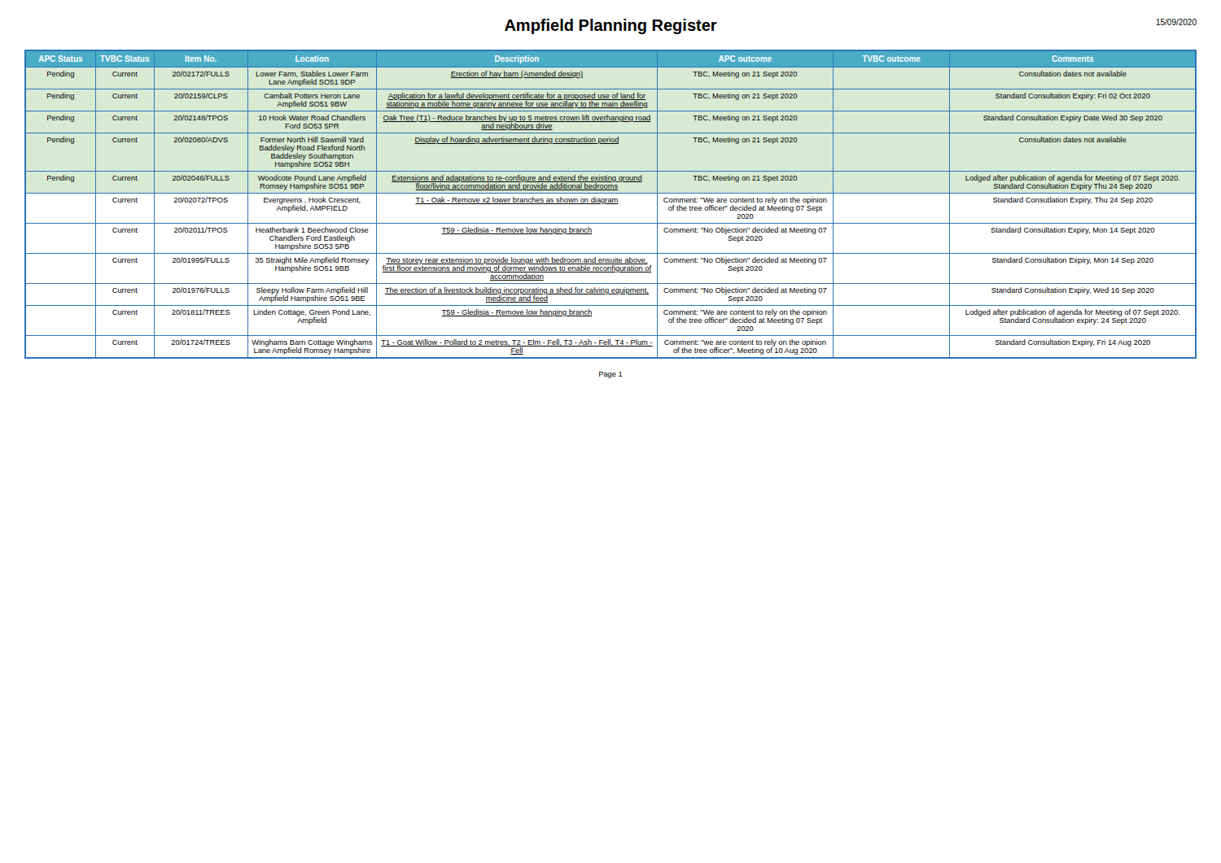Ampfield Planning Register
15/09/2020
| APC Status | TVBC Status | Item No. | Location | Description | APC outcome | TVBC outcome | Comments |
| --- | --- | --- | --- | --- | --- | --- | --- |
| Pending | Current | 20/02172/FULLS | Lower Farm, Stables Lower Farm Lane Ampfield SO51 9DP | Erection of hay barn (Amended design) | TBC, Meeting on 21 Sept 2020 | | Consultation dates not available |
| Pending | Current | 20/02159/CLPS | Cambalt Potters Heron Lane Ampfield SO51 9BW | Application for a lawful development certificate for a proposed use of land for stationing a mobile home granny annexe for use ancillary to the main dwelling | TBC, Meeting on 21 Sept 2020 | | Standard Consultation Expiry: Fri 02 Oct 2020 |
| Pending | Current | 20/02148/TPOS | 10 Hook Water Road Chandlers Ford SO53 5PR | Oak Tree (T1) - Reduce branches by up to 5 metres crown lift overhanging road and neighbours drive | TBC, Meeting on 21 Sept 2020 | | Standard Consultation Expiry Date Wed 30 Sep 2020 |
| Pending | Current | 20/02080/ADVS | Former North Hill Sawmill Yard Baddesley Road Flexford North Baddesley Southampton Hampshire SO52 9BH | Display of hoarding advertisement during construction period | TBC, Meeting on 21 Sept 2020 | | Consultation dates not available |
| Pending | Current | 20/02046/FULLS | Woodcote Pound Lane Ampfield Romsey Hampshire SO51 9BP | Extensions and adaptations to re-configure and extend the existing ground floor/living accommodation and provide additional bedrooms | TBC, Meeting on 21 Spet 2020 | | Lodged after publication of agenda for Meeting of 07 Sept 2020. Standard Consultation Expiry Thu 24 Sep 2020 |
| | Current | 20/02072/TPOS | Evergreens , Hook Crescent, Ampfield, AMPFIELD | T1 - Oak - Remove x2 lower branches as shown on diagram | Comment: "We are content to rely on the opinion of the tree officer" decided at Meeting 07 Sept 2020 | | Standard Consutlation Expiry, Thu 24 Sep 2020 |
| | Current | 20/02011/TPOS | Heatherbank 1 Beechwood Close Chandlers Ford Eastleigh Hampshire SO53 5PB | T59 - Gledisia - Remove low hanging branch | Comment: "No Objection" decided at Meeting 07 Sept 2020 | | Standard Consultation Expiry, Mon 14 Sept 2020 |
| | Current | 20/01995/FULLS | 35 Straight Mile Ampfield Romsey Hampshire SO51 9BB | Two storey rear extension to provide lounge with bedroom and ensuite above, first floor extensions and moving of dormer windows to enable reconfiguration of accommodation | Comment: "No Objection" decided at Meeting 07 Sept 2020 | | Standard Consultation Expiry, Mon 14 Sep 2020 |
| | Current | 20/01976/FULLS | Sleepy Hollow Farm Ampfield Hill Ampfield Hampshire SO51 9BE | The erection of a livestock building incorporating a shed for calving equipment, medicine and feed | Comment: "No Objection" decided at Meeting 07 Sept 2020 | | Standard Consultation Expiry, Wed 16 Sep 2020 |
| | Current | 20/01811/TREES | Linden Cottage, Green Pond Lane, Ampfield | T59 - Gledisia - Remove low hanging branch | Comment: "We are content to rely on the opinion of the tree officer" decided at Meeting 07 Sept 2020 | | Lodged after publication of agenda for Meeting of 07 Sept 2020. Standard Consultation expiry: 24 Sept 2020 |
| | Current | 20/01724/TREES | Winghams Barn Cottage Winghams Lane Ampfield Romsey Hampshire | T1 - Goat Willow - Pollard to 2 metres, T2 - Elm - Fell, T3 - Ash - Fell, T4 - Plum - Fell | Comment: "we are content to rely on the opinion of the tree officer", Meeting of 10 Aug 2020 | | Standard Consultation Expiry, Fri 14 Aug 2020 |
Page 1